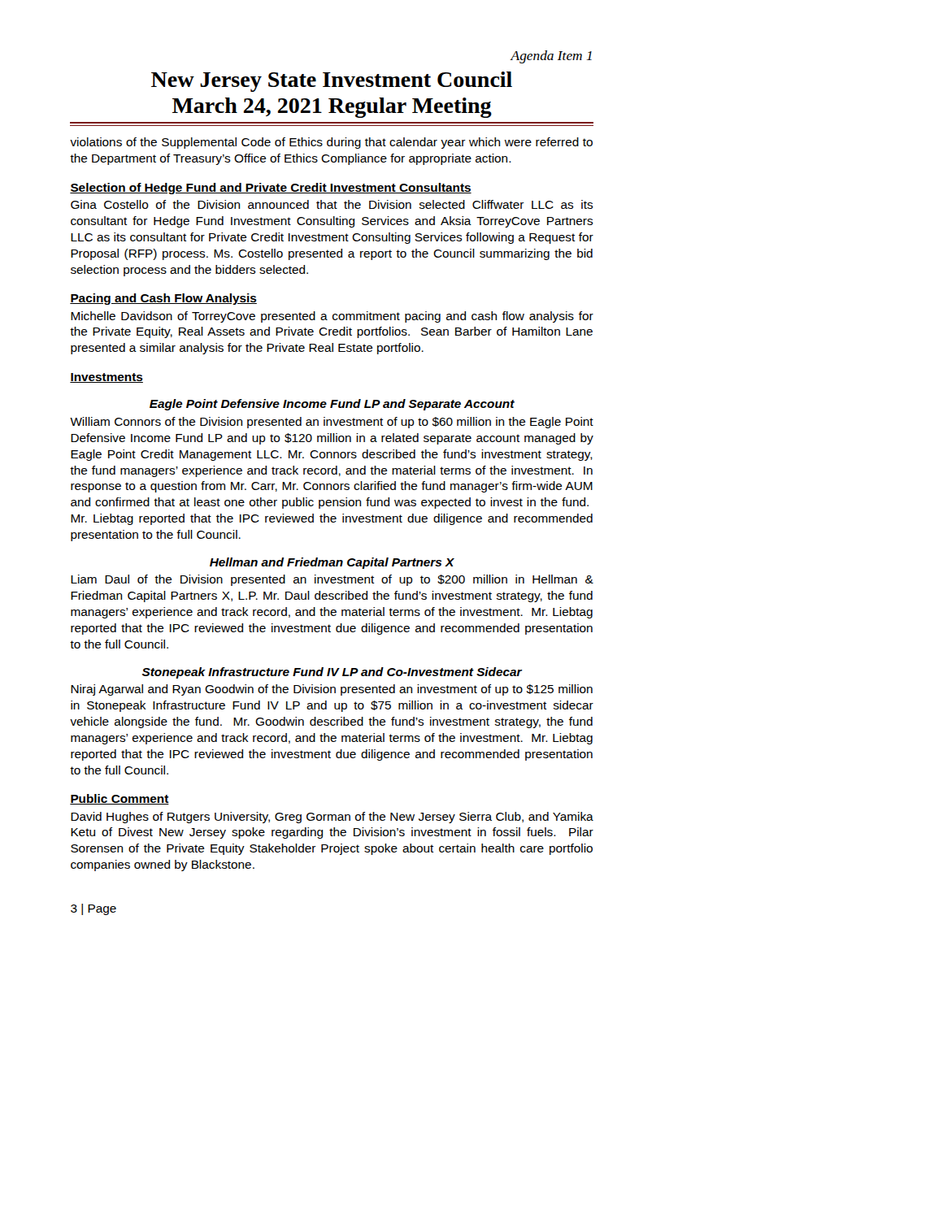Agenda Item 1
New Jersey State Investment Council
March 24, 2021 Regular Meeting
violations of the Supplemental Code of Ethics during that calendar year which were referred to the Department of Treasury’s Office of Ethics Compliance for appropriate action.
Selection of Hedge Fund and Private Credit Investment Consultants
Gina Costello of the Division announced that the Division selected Cliffwater LLC as its consultant for Hedge Fund Investment Consulting Services and Aksia TorreyCove Partners LLC as its consultant for Private Credit Investment Consulting Services following a Request for Proposal (RFP) process. Ms. Costello presented a report to the Council summarizing the bid selection process and the bidders selected.
Pacing and Cash Flow Analysis
Michelle Davidson of TorreyCove presented a commitment pacing and cash flow analysis for the Private Equity, Real Assets and Private Credit portfolios. Sean Barber of Hamilton Lane presented a similar analysis for the Private Real Estate portfolio.
Investments
Eagle Point Defensive Income Fund LP and Separate Account
William Connors of the Division presented an investment of up to $60 million in the Eagle Point Defensive Income Fund LP and up to $120 million in a related separate account managed by Eagle Point Credit Management LLC. Mr. Connors described the fund’s investment strategy, the fund managers’ experience and track record, and the material terms of the investment. In response to a question from Mr. Carr, Mr. Connors clarified the fund manager’s firm-wide AUM and confirmed that at least one other public pension fund was expected to invest in the fund. Mr. Liebtag reported that the IPC reviewed the investment due diligence and recommended presentation to the full Council.
Hellman and Friedman Capital Partners X
Liam Daul of the Division presented an investment of up to $200 million in Hellman & Friedman Capital Partners X, L.P. Mr. Daul described the fund’s investment strategy, the fund managers’ experience and track record, and the material terms of the investment. Mr. Liebtag reported that the IPC reviewed the investment due diligence and recommended presentation to the full Council.
Stonepeak Infrastructure Fund IV LP and Co-Investment Sidecar
Niraj Agarwal and Ryan Goodwin of the Division presented an investment of up to $125 million in Stonepeak Infrastructure Fund IV LP and up to $75 million in a co-investment sidecar vehicle alongside the fund. Mr. Goodwin described the fund’s investment strategy, the fund managers’ experience and track record, and the material terms of the investment. Mr. Liebtag reported that the IPC reviewed the investment due diligence and recommended presentation to the full Council.
Public Comment
David Hughes of Rutgers University, Greg Gorman of the New Jersey Sierra Club, and Yamika Ketu of Divest New Jersey spoke regarding the Division’s investment in fossil fuels. Pilar Sorensen of the Private Equity Stakeholder Project spoke about certain health care portfolio companies owned by Blackstone.
3 | Page